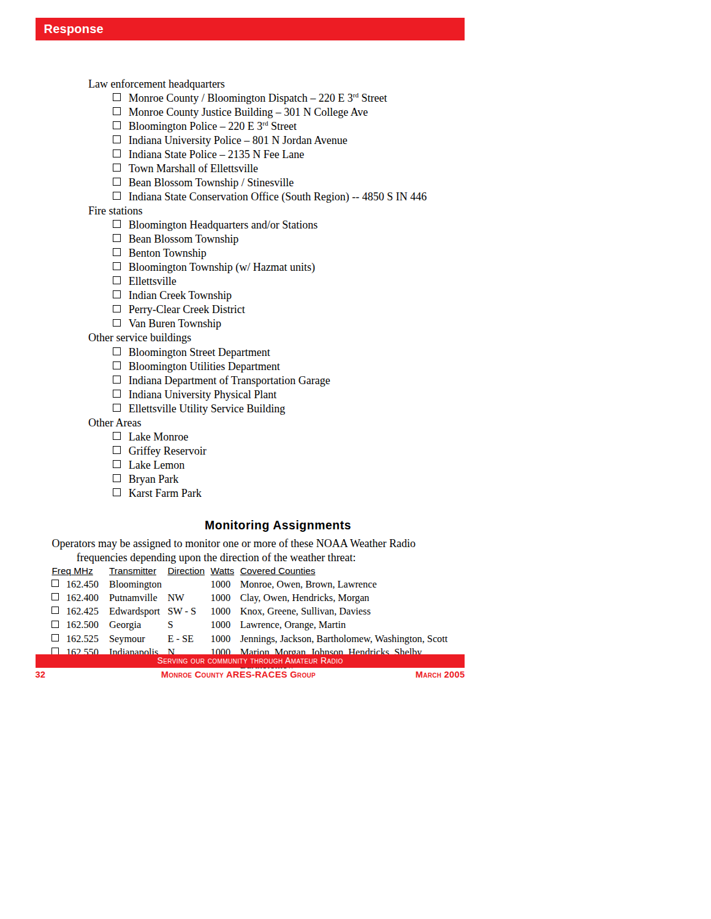Response
Law enforcement headquarters
Monroe County / Bloomington Dispatch – 220 E 3rd Street
Monroe County Justice Building – 301 N College Ave
Bloomington Police – 220 E 3rd Street
Indiana University Police – 801 N Jordan Avenue
Indiana State Police – 2135 N Fee Lane
Town Marshall of Ellettsville
Bean Blossom Township / Stinesville
Indiana State Conservation Office (South Region) -- 4850 S IN 446
Fire stations
Bloomington Headquarters and/or Stations
Bean Blossom Township
Benton Township
Bloomington Township (w/ Hazmat units)
Ellettsville
Indian Creek Township
Perry-Clear Creek District
Van Buren Township
Other service buildings
Bloomington Street Department
Bloomington Utilities Department
Indiana Department of Transportation Garage
Indiana University Physical Plant
Ellettsville Utility Service Building
Other Areas
Lake Monroe
Griffey Reservoir
Lake Lemon
Bryan Park
Karst Farm Park
Monitoring Assignments
Operators may be assigned to monitor one or more of these NOAA Weather Radio
frequencies depending upon the direction of the weather threat:
| Freq MHz | Transmitter | Direction | Watts | Covered Counties |
| --- | --- | --- | --- | --- |
| 162.450 | Bloomington | | 1000 | Monroe, Owen, Brown, Lawrence |
| 162.400 | Putnamville | NW | 1000 | Clay, Owen, Hendricks, Morgan |
| 162.425 | Edwardsport | SW - S | 1000 | Knox, Greene, Sullivan, Daviess |
| 162.500 | Georgia | S | 1000 | Lawrence, Orange, Martin |
| 162.525 | Seymour | E - SE | 1000 | Jennings, Jackson, Bartholomew, Washington, Scott |
| 162.550 | Indianapolis | N | 1000 | Marion, Morgan, Johnson, Hendricks, Shelby, Bartholomew |
Serving our community through Amateur Radio
32
Monroe County ARES-RACES Group
March 2005